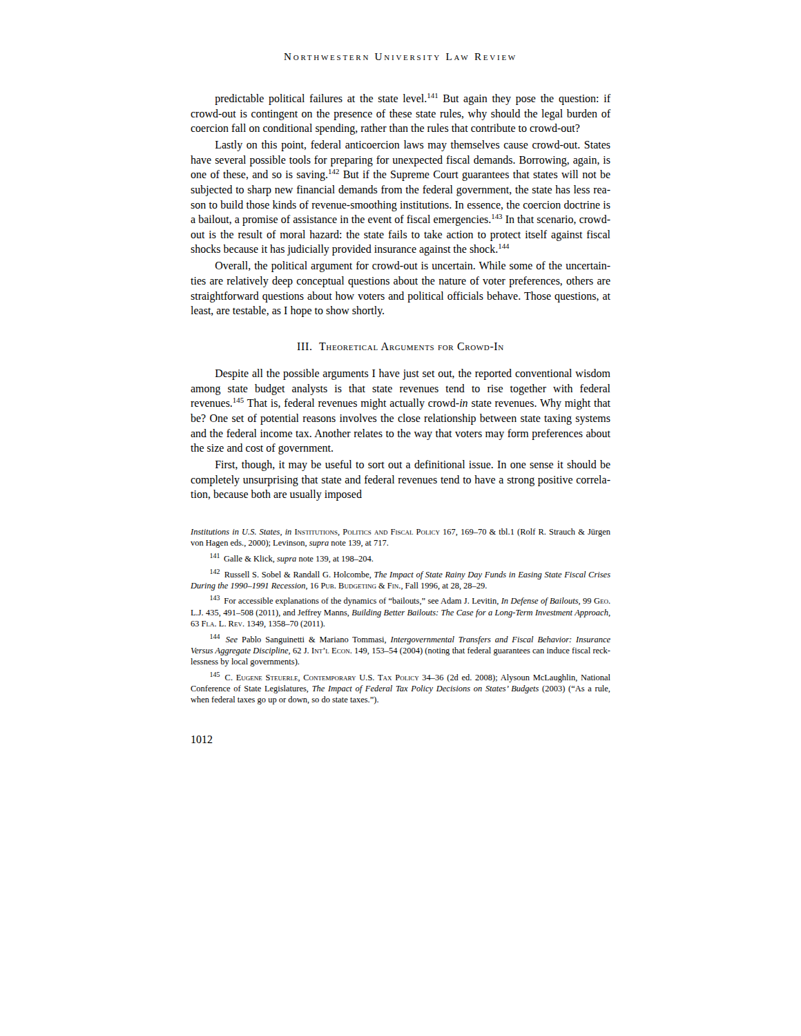Northwestern University Law Review
predictable political failures at the state level.141 But again they pose the question: if crowd-out is contingent on the presence of these state rules, why should the legal burden of coercion fall on conditional spending, rather than the rules that contribute to crowd-out?
Lastly on this point, federal anticoercion laws may themselves cause crowd-out. States have several possible tools for preparing for unexpected fiscal demands. Borrowing, again, is one of these, and so is saving.142 But if the Supreme Court guarantees that states will not be subjected to sharp new financial demands from the federal government, the state has less reason to build those kinds of revenue-smoothing institutions. In essence, the coercion doctrine is a bailout, a promise of assistance in the event of fiscal emergencies.143 In that scenario, crowd-out is the result of moral hazard: the state fails to take action to protect itself against fiscal shocks because it has judicially provided insurance against the shock.144
Overall, the political argument for crowd-out is uncertain. While some of the uncertainties are relatively deep conceptual questions about the nature of voter preferences, others are straightforward questions about how voters and political officials behave. Those questions, at least, are testable, as I hope to show shortly.
III. Theoretical Arguments for Crowd-In
Despite all the possible arguments I have just set out, the reported conventional wisdom among state budget analysts is that state revenues tend to rise together with federal revenues.145 That is, federal revenues might actually crowd-in state revenues. Why might that be? One set of potential reasons involves the close relationship between state taxing systems and the federal income tax. Another relates to the way that voters may form preferences about the size and cost of government.
First, though, it may be useful to sort out a definitional issue. In one sense it should be completely unsurprising that state and federal revenues tend to have a strong positive correlation, because both are usually imposed
Institutions in U.S. States, in Institutions, Politics and Fiscal Policy 167, 169–70 & tbl.1 (Rolf R. Strauch & Jürgen von Hagen eds., 2000); Levinson, supra note 139, at 717.
141 Galle & Klick, supra note 139, at 198–204.
142 Russell S. Sobel & Randall G. Holcombe, The Impact of State Rainy Day Funds in Easing State Fiscal Crises During the 1990–1991 Recession, 16 Pub. Budgeting & Fin., Fall 1996, at 28, 28–29.
143 For accessible explanations of the dynamics of “bailouts,” see Adam J. Levitin, In Defense of Bailouts, 99 Geo. L.J. 435, 491–508 (2011), and Jeffrey Manns, Building Better Bailouts: The Case for a Long-Term Investment Approach, 63 Fla. L. Rev. 1349, 1358–70 (2011).
144 See Pablo Sanguinetti & Mariano Tommasi, Intergovernmental Transfers and Fiscal Behavior: Insurance Versus Aggregate Discipline, 62 J. Int’l Econ. 149, 153–54 (2004) (noting that federal guarantees can induce fiscal recklessness by local governments).
145 C. Eugene Steuerle, Contemporary U.S. Tax Policy 34–36 (2d ed. 2008); Alysoun McLaughlin, National Conference of State Legislatures, The Impact of Federal Tax Policy Decisions on States’ Budgets (2003) (“As a rule, when federal taxes go up or down, so do state taxes.”).
1012